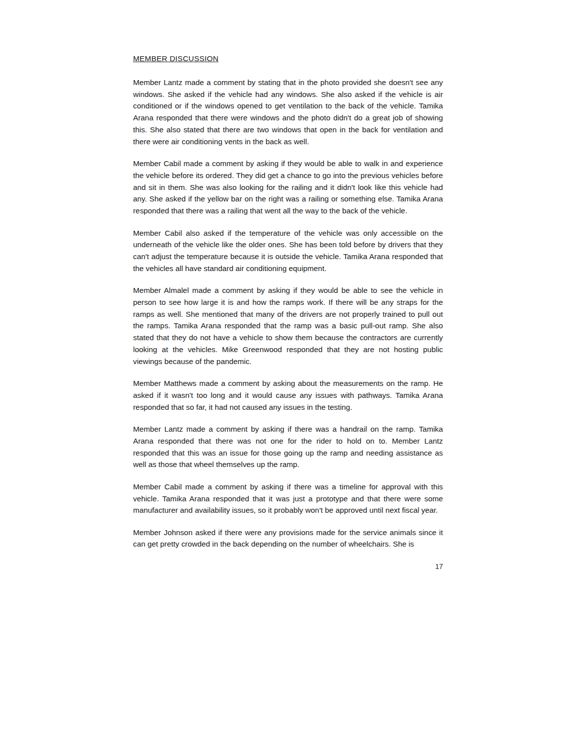MEMBER DISCUSSION
Member Lantz made a comment by stating that in the photo provided she doesn't see any windows. She asked if the vehicle had any windows. She also asked if the vehicle is air conditioned or if the windows opened to get ventilation to the back of the vehicle. Tamika Arana responded that there were windows and the photo didn't do a great job of showing this. She also stated that there are two windows that open in the back for ventilation and there were air conditioning vents in the back as well.
Member Cabil made a comment by asking if they would be able to walk in and experience the vehicle before its ordered. They did get a chance to go into the previous vehicles before and sit in them. She was also looking for the railing and it didn't look like this vehicle had any. She asked if the yellow bar on the right was a railing or something else. Tamika Arana responded that there was a railing that went all the way to the back of the vehicle.
Member Cabil also asked if the temperature of the vehicle was only accessible on the underneath of the vehicle like the older ones. She has been told before by drivers that they can't adjust the temperature because it is outside the vehicle. Tamika Arana responded that the vehicles all have standard air conditioning equipment.
Member Almalel made a comment by asking if they would be able to see the vehicle in person to see how large it is and how the ramps work. If there will be any straps for the ramps as well. She mentioned that many of the drivers are not properly trained to pull out the ramps. Tamika Arana responded that the ramp was a basic pull-out ramp. She also stated that they do not have a vehicle to show them because the contractors are currently looking at the vehicles. Mike Greenwood responded that they are not hosting public viewings because of the pandemic.
Member Matthews made a comment by asking about the measurements on the ramp. He asked if it wasn't too long and it would cause any issues with pathways. Tamika Arana responded that so far, it had not caused any issues in the testing.
Member Lantz made a comment by asking if there was a handrail on the ramp. Tamika Arana responded that there was not one for the rider to hold on to. Member Lantz responded that this was an issue for those going up the ramp and needing assistance as well as those that wheel themselves up the ramp.
Member Cabil made a comment by asking if there was a timeline for approval with this vehicle. Tamika Arana responded that it was just a prototype and that there were some manufacturer and availability issues, so it probably won't be approved until next fiscal year.
Member Johnson asked if there were any provisions made for the service animals since it can get pretty crowded in the back depending on the number of wheelchairs. She is
17